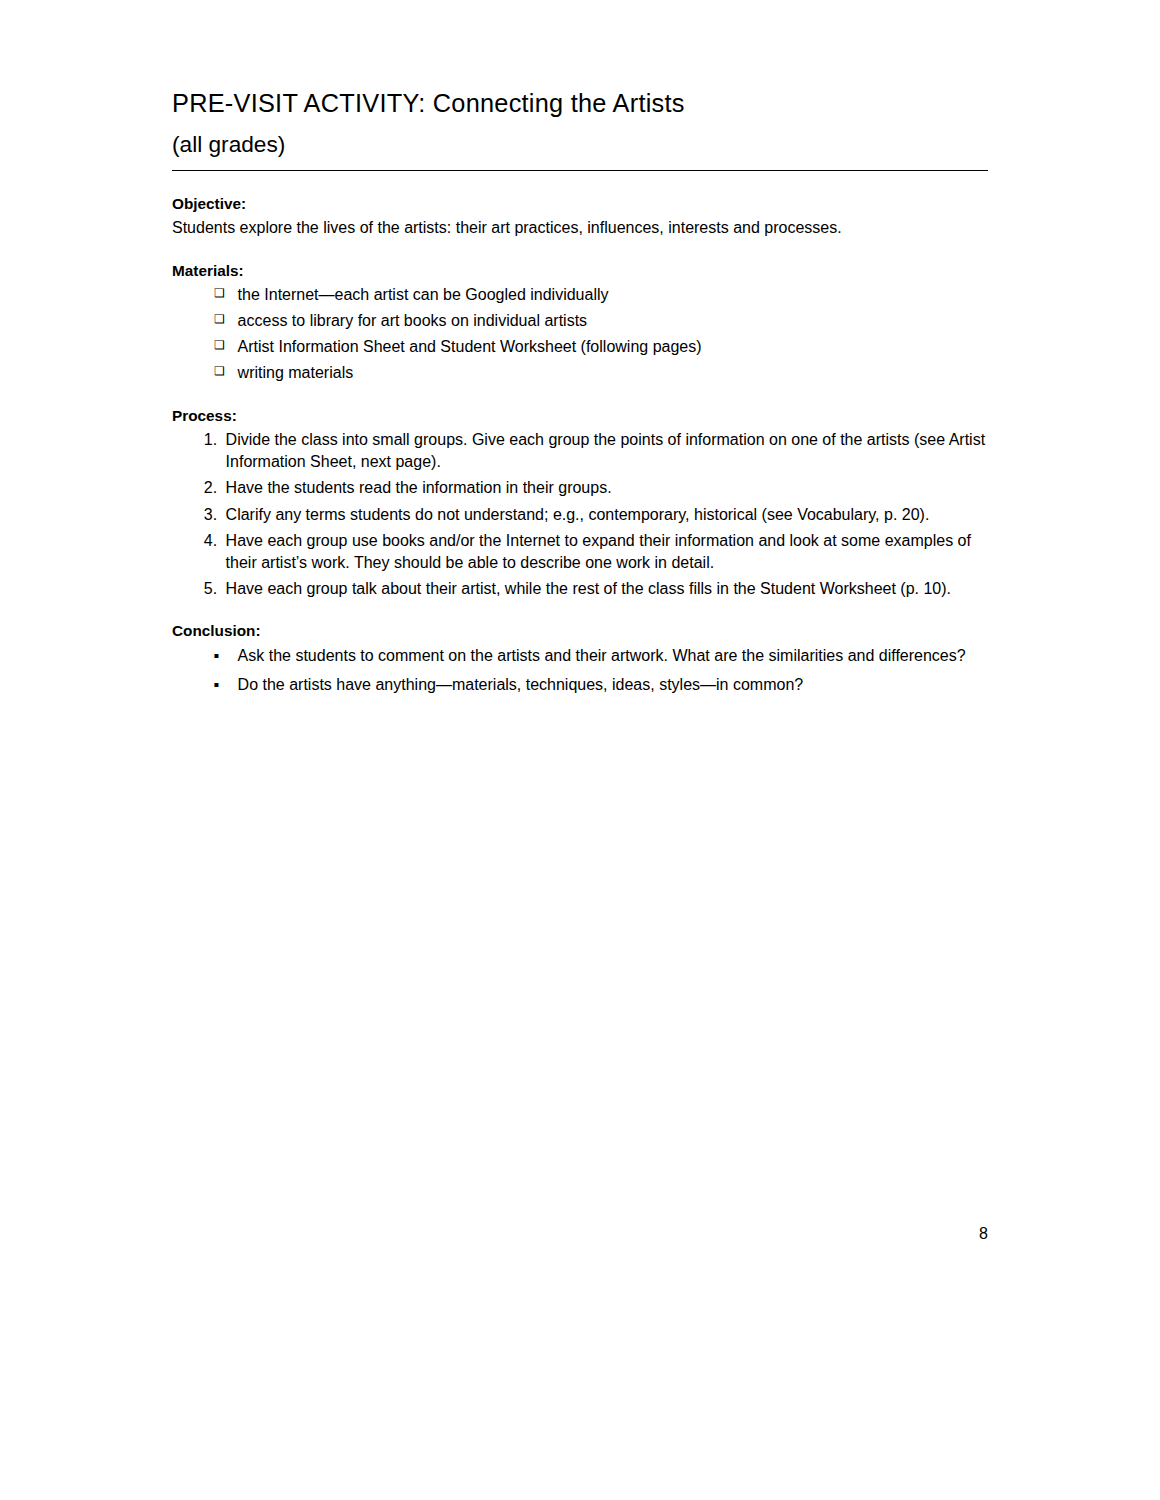PRE-VISIT ACTIVITY: Connecting the Artists
(all grades)
Objective:
Students explore the lives of the artists: their art practices, influences, interests and processes.
Materials:
the Internet—each artist can be Googled individually
access to library for art books on individual artists
Artist Information Sheet and Student Worksheet (following pages)
writing materials
Process:
Divide the class into small groups. Give each group the points of information on one of the artists (see Artist Information Sheet, next page).
Have the students read the information in their groups.
Clarify any terms students do not understand; e.g., contemporary, historical (see Vocabulary, p. 20).
Have each group use books and/or the Internet to expand their information and look at some examples of their artist’s work. They should be able to describe one work in detail.
Have each group talk about their artist, while the rest of the class fills in the Student Worksheet (p. 10).
Conclusion:
Ask the students to comment on the artists and their artwork. What are the similarities and differences?
Do the artists have anything—materials, techniques, ideas, styles—in common?
8